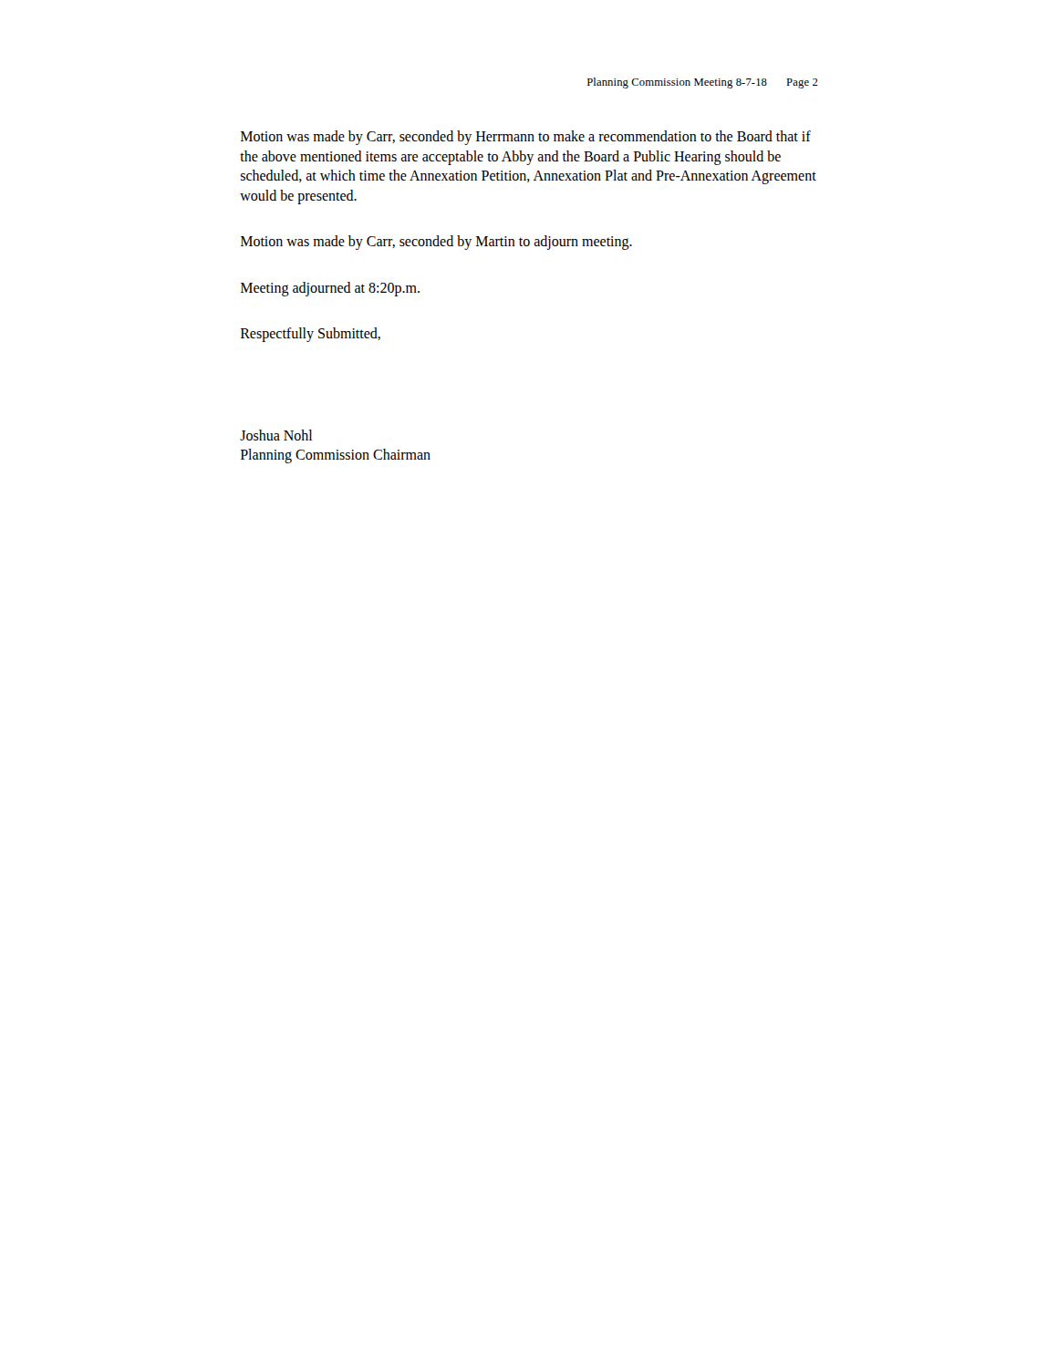Planning Commission Meeting 8-7-18 Page 2
Motion was made by Carr, seconded by Herrmann to make a recommendation to the Board that if the above mentioned items are acceptable to Abby and the Board a Public Hearing should be scheduled, at which time the Annexation Petition, Annexation Plat and Pre-Annexation Agreement would be presented.
Motion was made by Carr, seconded by Martin to adjourn meeting.
Meeting adjourned at 8:20p.m.
Respectfully Submitted,
Joshua Nohl
Planning Commission Chairman